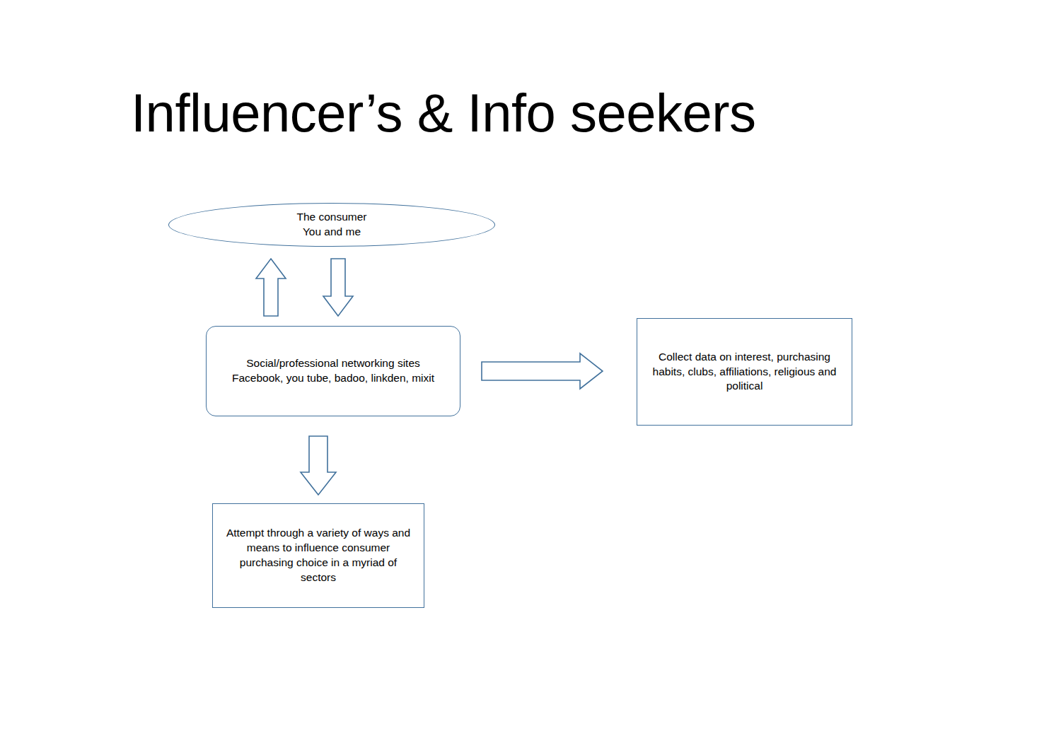Influencer’s & Info seekers
The consumer
You and me
Social/professional networking sites
Facebook, you tube, badoo, linkden, mixit
Collect data on interest, purchasing habits, clubs, affiliations, religious and political
Attempt through a variety of ways and means to influence consumer purchasing choice in a myriad of sectors